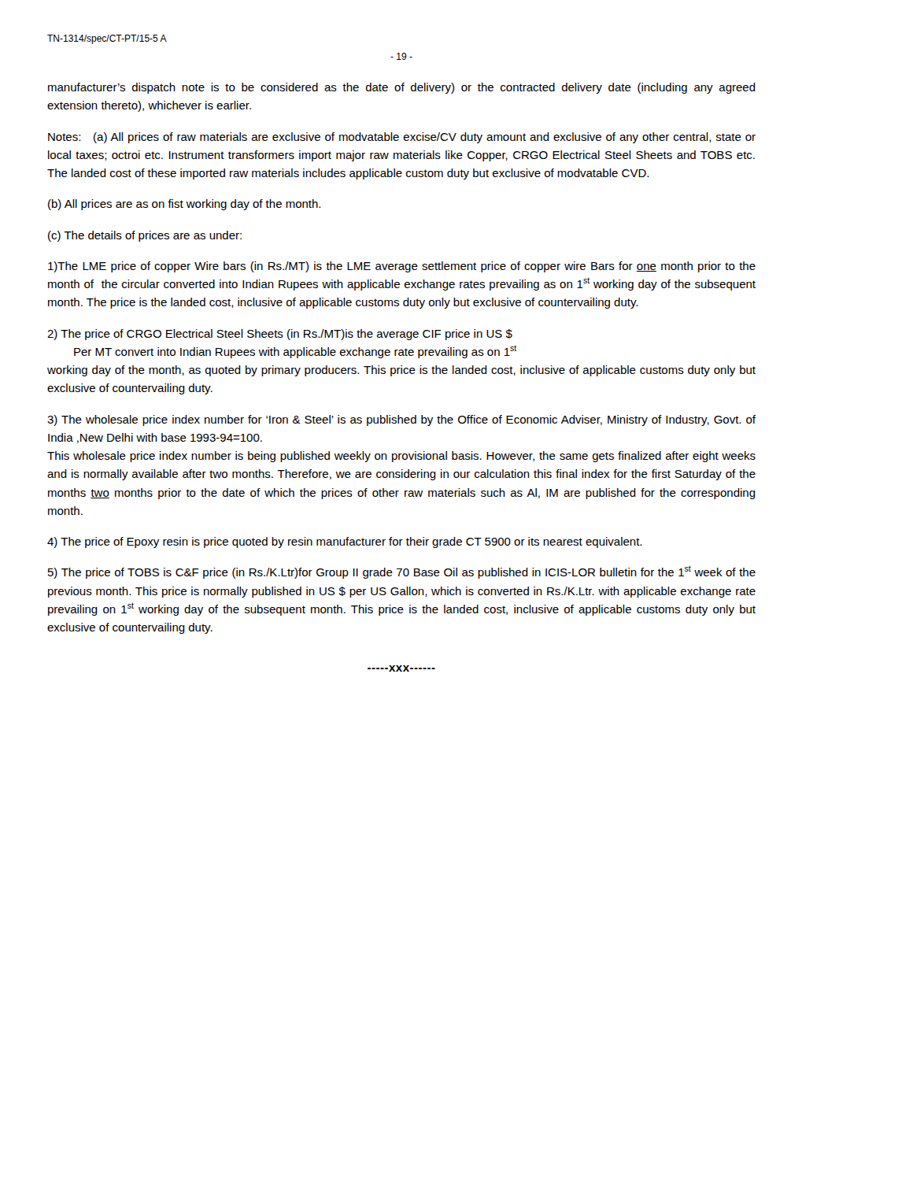TN-1314/spec/CT-PT/15-5 A
- 19 -
manufacturer’s dispatch note is to be considered as the date of delivery) or the contracted delivery date (including any agreed extension thereto), whichever is earlier.
Notes: (a) All prices of raw materials are exclusive of modvatable excise/CV duty amount and exclusive of any other central, state or local taxes; octroi etc. Instrument transformers import major raw materials like Copper, CRGO Electrical Steel Sheets and TOBS etc. The landed cost of these imported raw materials includes applicable custom duty but exclusive of modvatable CVD.
(b) All prices are as on fist working day of the month.
(c) The details of prices are as under:
1)The LME price of copper Wire bars (in Rs./MT) is the LME average settlement price of copper wire Bars for one month prior to the month of the circular converted into Indian Rupees with applicable exchange rates prevailing as on 1st working day of the subsequent month. The price is the landed cost, inclusive of applicable customs duty only but exclusive of countervailing duty.
2) The price of CRGO Electrical Steel Sheets (in Rs./MT)is the average CIF price in US $
Per MT convert into Indian Rupees with applicable exchange rate prevailing as on 1stworking day of the month, as quoted by primary producers. This price is the landed cost, inclusive of applicable customs duty only but exclusive of countervailing duty.
3) The wholesale price index number for ‘Iron & Steel’ is as published by the Office of Economic Adviser, Ministry of Industry, Govt. of India ,New Delhi with base 1993-94=100.
This wholesale price index number is being published weekly on provisional basis. However, the same gets finalized after eight weeks and is normally available after two months. Therefore, we are considering in our calculation this final index for the first Saturday of the months two months prior to the date of which the prices of other raw materials such as Al, IM are published for the corresponding month.
4) The price of Epoxy resin is price quoted by resin manufacturer for their grade CT 5900 or its nearest equivalent.
5) The price of TOBS is C&F price (in Rs./K.Ltr)for Group II grade 70 Base Oil as published in ICIS-LOR bulletin for the 1st week of the previous month. This price is normally published in US $ per US Gallon, which is converted in Rs./K.Ltr. with applicable exchange rate prevailing on 1st working day of the subsequent month. This price is the landed cost, inclusive of applicable customs duty only but exclusive of countervailing duty.
-----xxx------